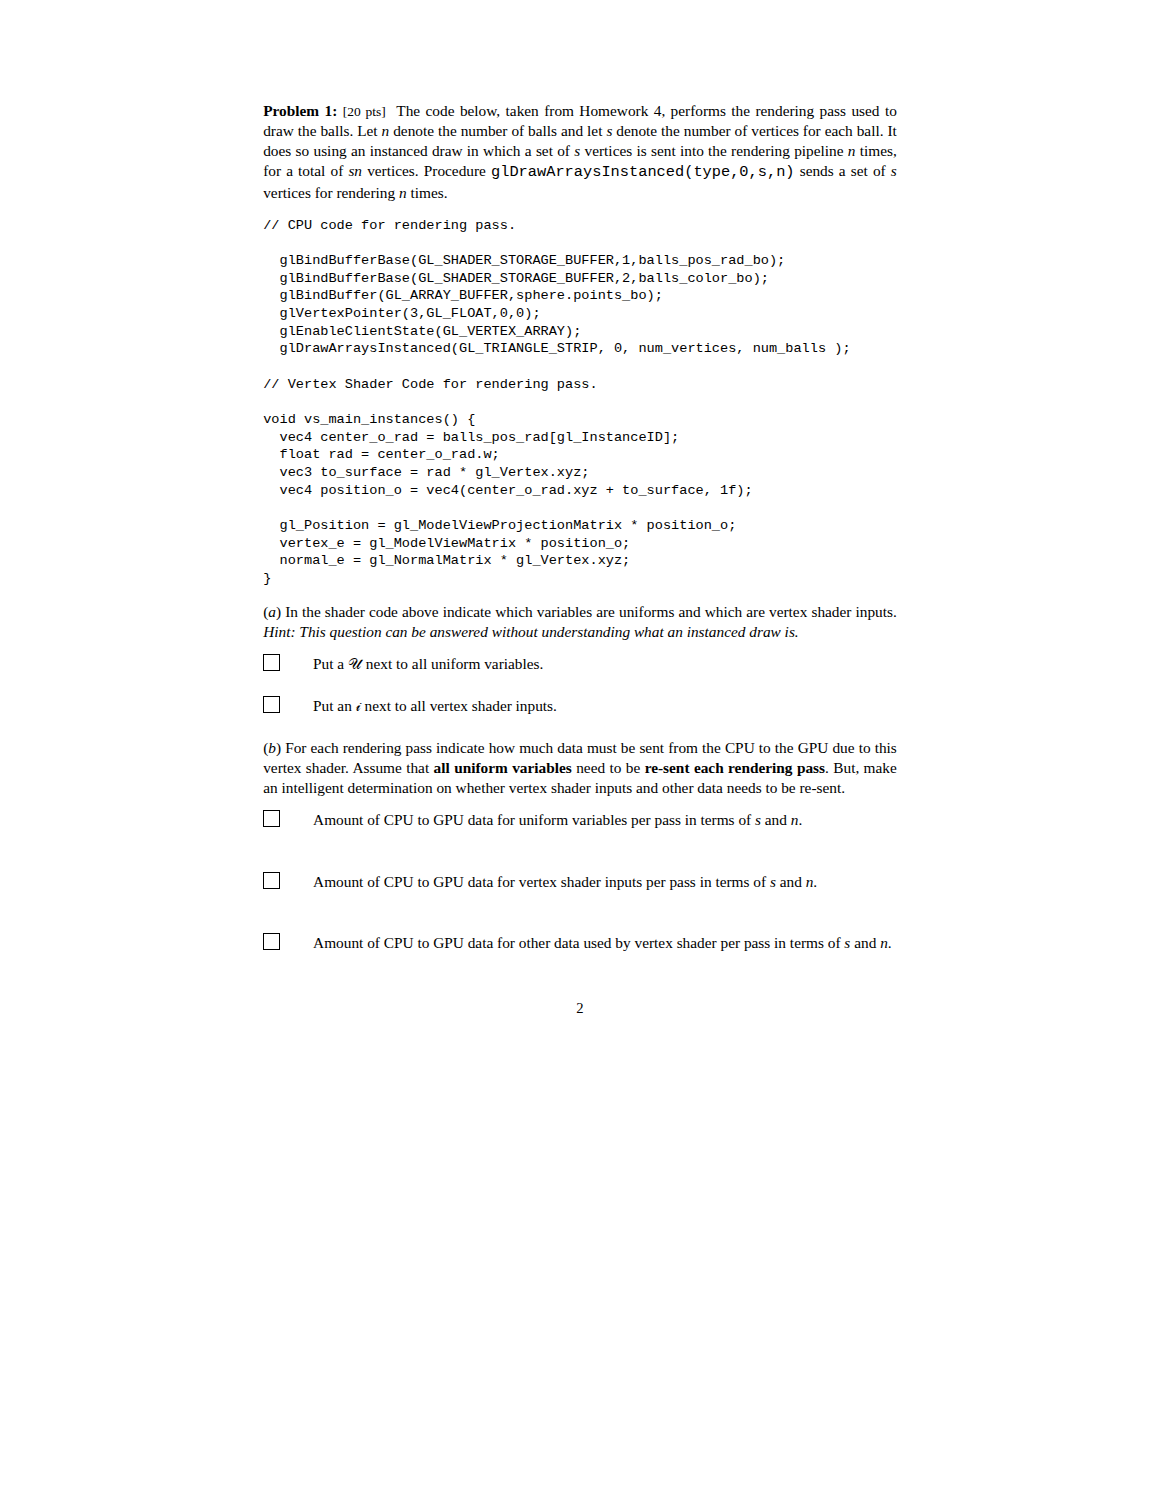Problem 1: [20 pts] The code below, taken from Homework 4, performs the rendering pass used to draw the balls. Let n denote the number of balls and let s denote the number of vertices for each ball. It does so using an instanced draw in which a set of s vertices is sent into the rendering pipeline n times, for a total of sn vertices. Procedure glDrawArraysInstanced(type,0,s,n) sends a set of s vertices for rendering n times.
// CPU code for rendering pass.

  glBindBufferBase(GL_SHADER_STORAGE_BUFFER,1,balls_pos_rad_bo);
  glBindBufferBase(GL_SHADER_STORAGE_BUFFER,2,balls_color_bo);
  glBindBuffer(GL_ARRAY_BUFFER,sphere.points_bo);
  glVertexPointer(3,GL_FLOAT,0,0);
  glEnableClientState(GL_VERTEX_ARRAY);
  glDrawArraysInstanced(GL_TRIANGLE_STRIP, 0, num_vertices, num_balls );

// Vertex Shader Code for rendering pass.

void vs_main_instances() {
  vec4 center_o_rad = balls_pos_rad[gl_InstanceID];
  float rad = center_o_rad.w;
  vec3 to_surface = rad * gl_Vertex.xyz;
  vec4 position_o = vec4(center_o_rad.xyz + to_surface, 1f);

  gl_Position = gl_ModelViewProjectionMatrix * position_o;
  vertex_e = gl_ModelViewMatrix * position_o;
  normal_e = gl_NormalMatrix * gl_Vertex.xyz;
}
(a) In the shader code above indicate which variables are uniforms and which are vertex shader inputs. Hint: This question can be answered without understanding what an instanced draw is.
Put a 𝒰 next to all uniform variables.
Put an 𝒾 next to all vertex shader inputs.
(b) For each rendering pass indicate how much data must be sent from the CPU to the GPU due to this vertex shader. Assume that all uniform variables need to be re-sent each rendering pass. But, make an intelligent determination on whether vertex shader inputs and other data needs to be re-sent.
Amount of CPU to GPU data for uniform variables per pass in terms of s and n.
Amount of CPU to GPU data for vertex shader inputs per pass in terms of s and n.
Amount of CPU to GPU data for other data used by vertex shader per pass in terms of s and n.
2